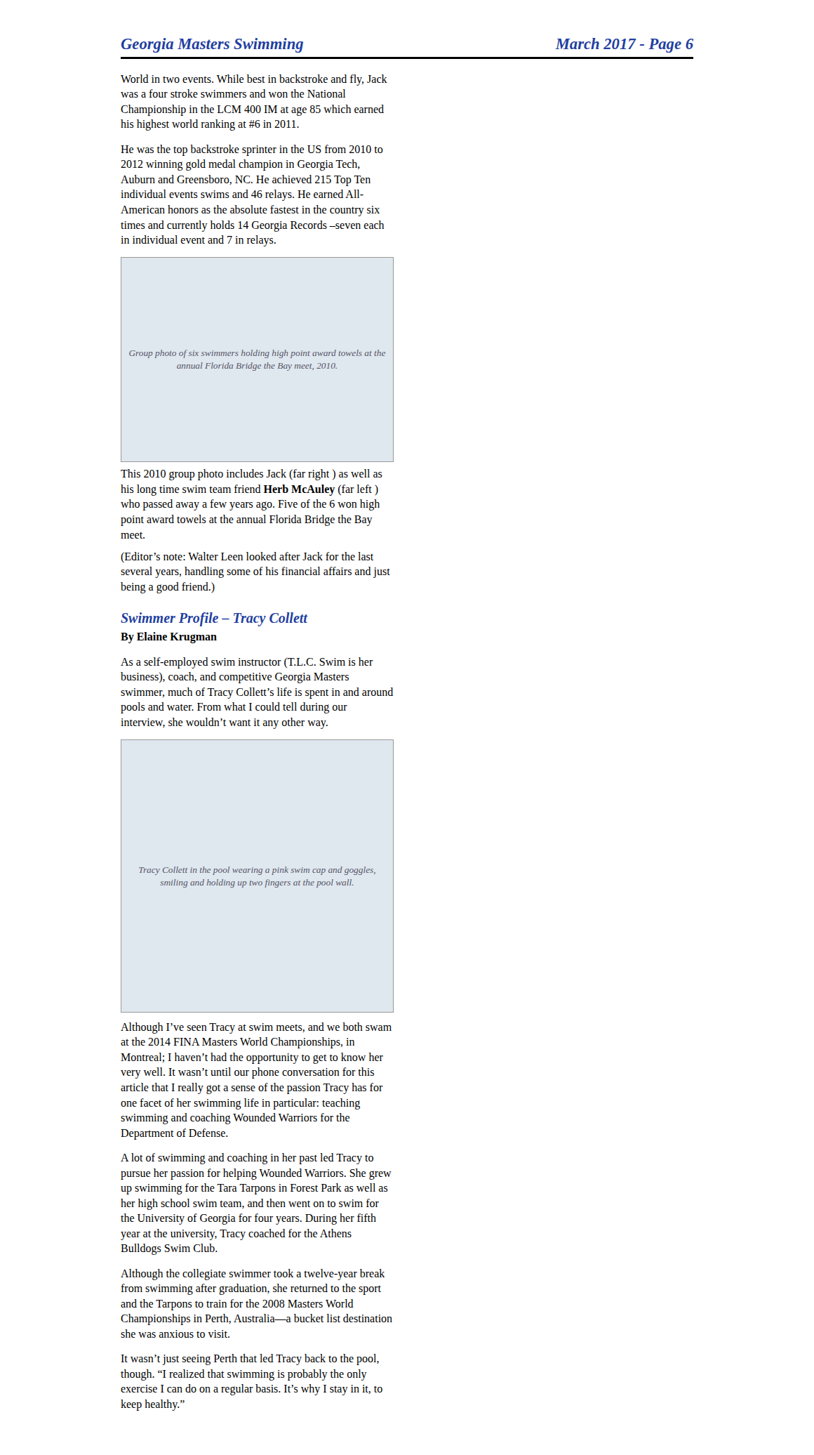Georgia Masters Swimming
March 2017 - Page 6
World in two events. While best in backstroke and fly, Jack was a four stroke swimmers and won the National Championship in the LCM 400 IM at age 85 which earned his highest world ranking at #6 in 2011.
He was the top backstroke sprinter in the US from 2010 to 2012 winning gold medal champion in Georgia Tech, Auburn and Greensboro, NC. He achieved 215 Top Ten individual events swims and 46 relays. He earned All-American honors as the absolute fastest in the country six times and currently holds 14 Georgia Records –seven each in individual event and 7 in relays.
Group photo of six swimmers holding high point award towels at the annual Florida Bridge the Bay meet, 2010.
This 2010 group photo includes Jack (far right ) as well as his long time swim team friend Herb McAuley (far left ) who passed away a few years ago. Five of the 6 won high point award towels at the annual Florida Bridge the Bay meet.
(Editor’s note: Walter Leen looked after Jack for the last several years, handling some of his financial affairs and just being a good friend.)
Swimmer Profile – Tracy Collett
By Elaine Krugman
As a self-employed swim instructor (T.L.C. Swim is her business), coach, and competitive Georgia Masters swimmer, much of Tracy Collett’s life is spent in and around pools and water. From what I could tell during our interview, she wouldn’t want it any other way.
Tracy Collett in the pool wearing a pink swim cap and goggles, smiling and holding up two fingers at the pool wall.
Although I’ve seen Tracy at swim meets, and we both swam at the 2014 FINA Masters World Championships, in Montreal; I haven’t had the opportunity to get to know her very well. It wasn’t until our phone conversation for this article that I really got a sense of the passion Tracy has for one facet of her swimming life in particular: teaching swimming and coaching Wounded Warriors for the Department of Defense.
A lot of swimming and coaching in her past led Tracy to pursue her passion for helping Wounded Warriors. She grew up swimming for the Tara Tarpons in Forest Park as well as her high school swim team, and then went on to swim for the University of Georgia for four years. During her fifth year at the university, Tracy coached for the Athens Bulldogs Swim Club.
Although the collegiate swimmer took a twelve-year break from swimming after graduation, she returned to the sport and the Tarpons to train for the 2008 Masters World Championships in Perth, Australia—a bucket list destination she was anxious to visit.
It wasn’t just seeing Perth that led Tracy back to the pool, though. “I realized that swimming is probably the only exercise I can do on a regular basis. It’s why I stay in it, to keep healthy.”